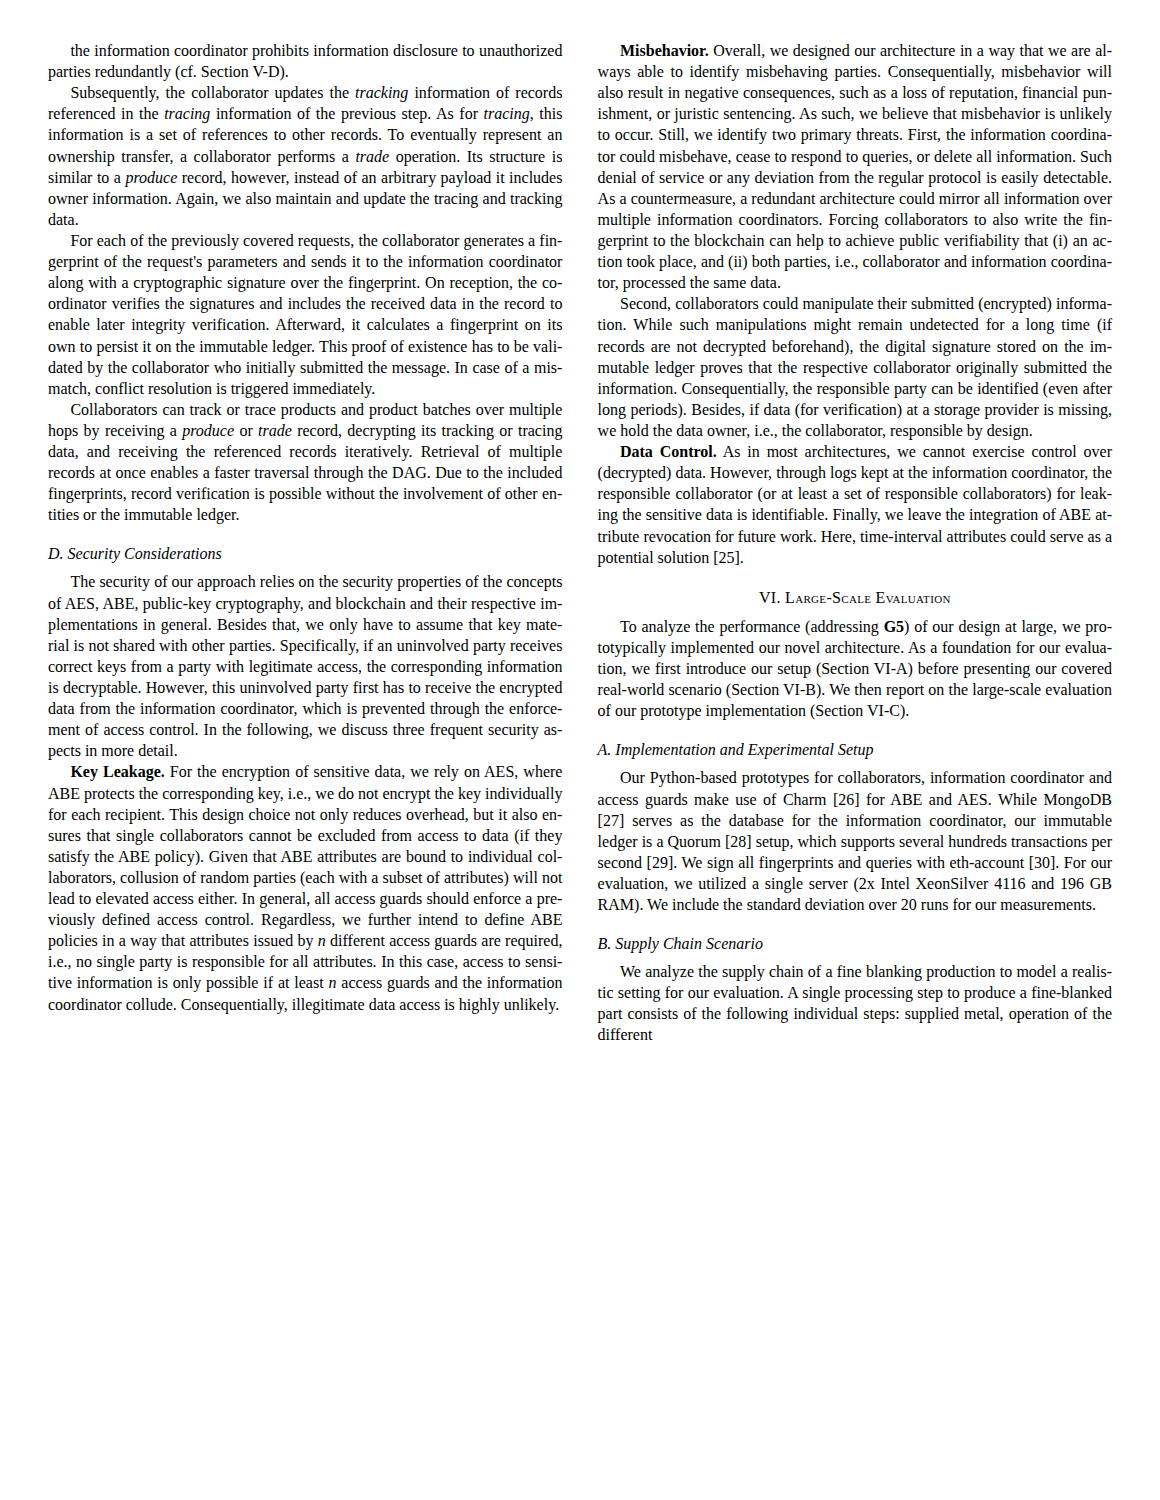the information coordinator prohibits information disclosure to unauthorized parties redundantly (cf. Section V-D).
Subsequently, the collaborator updates the tracking information of records referenced in the tracing information of the previous step. As for tracing, this information is a set of references to other records. To eventually represent an ownership transfer, a collaborator performs a trade operation. Its structure is similar to a produce record, however, instead of an arbitrary payload it includes owner information. Again, we also maintain and update the tracing and tracking data.
For each of the previously covered requests, the collaborator generates a fingerprint of the request's parameters and sends it to the information coordinator along with a cryptographic signature over the fingerprint. On reception, the coordinator verifies the signatures and includes the received data in the record to enable later integrity verification. Afterward, it calculates a fingerprint on its own to persist it on the immutable ledger. This proof of existence has to be validated by the collaborator who initially submitted the message. In case of a mismatch, conflict resolution is triggered immediately.
Collaborators can track or trace products and product batches over multiple hops by receiving a produce or trade record, decrypting its tracking or tracing data, and receiving the referenced records iteratively. Retrieval of multiple records at once enables a faster traversal through the DAG. Due to the included fingerprints, record verification is possible without the involvement of other entities or the immutable ledger.
D. Security Considerations
The security of our approach relies on the security properties of the concepts of AES, ABE, public-key cryptography, and blockchain and their respective implementations in general. Besides that, we only have to assume that key material is not shared with other parties. Specifically, if an uninvolved party receives correct keys from a party with legitimate access, the corresponding information is decryptable. However, this uninvolved party first has to receive the encrypted data from the information coordinator, which is prevented through the enforcement of access control. In the following, we discuss three frequent security aspects in more detail.
Key Leakage. For the encryption of sensitive data, we rely on AES, where ABE protects the corresponding key, i.e., we do not encrypt the key individually for each recipient. This design choice not only reduces overhead, but it also ensures that single collaborators cannot be excluded from access to data (if they satisfy the ABE policy). Given that ABE attributes are bound to individual collaborators, collusion of random parties (each with a subset of attributes) will not lead to elevated access either. In general, all access guards should enforce a previously defined access control. Regardless, we further intend to define ABE policies in a way that attributes issued by n different access guards are required, i.e., no single party is responsible for all attributes. In this case, access to sensitive information is only possible if at least n access guards and the information coordinator collude. Consequentially, illegitimate data access is highly unlikely.
Misbehavior. Overall, we designed our architecture in a way that we are always able to identify misbehaving parties. Consequentially, misbehavior will also result in negative consequences, such as a loss of reputation, financial punishment, or juristic sentencing. As such, we believe that misbehavior is unlikely to occur. Still, we identify two primary threats. First, the information coordinator could misbehave, cease to respond to queries, or delete all information. Such denial of service or any deviation from the regular protocol is easily detectable. As a countermeasure, a redundant architecture could mirror all information over multiple information coordinators. Forcing collaborators to also write the fingerprint to the blockchain can help to achieve public verifiability that (i) an action took place, and (ii) both parties, i.e., collaborator and information coordinator, processed the same data.
Second, collaborators could manipulate their submitted (encrypted) information. While such manipulations might remain undetected for a long time (if records are not decrypted beforehand), the digital signature stored on the immutable ledger proves that the respective collaborator originally submitted the information. Consequentially, the responsible party can be identified (even after long periods). Besides, if data (for verification) at a storage provider is missing, we hold the data owner, i.e., the collaborator, responsible by design.
Data Control. As in most architectures, we cannot exercise control over (decrypted) data. However, through logs kept at the information coordinator, the responsible collaborator (or at least a set of responsible collaborators) for leaking the sensitive data is identifiable. Finally, we leave the integration of ABE attribute revocation for future work. Here, time-interval attributes could serve as a potential solution [25].
VI. Large-Scale Evaluation
To analyze the performance (addressing G5) of our design at large, we prototypically implemented our novel architecture. As a foundation for our evaluation, we first introduce our setup (Section VI-A) before presenting our covered real-world scenario (Section VI-B). We then report on the large-scale evaluation of our prototype implementation (Section VI-C).
A. Implementation and Experimental Setup
Our Python-based prototypes for collaborators, information coordinator and access guards make use of Charm [26] for ABE and AES. While MongoDB [27] serves as the database for the information coordinator, our immutable ledger is a Quorum [28] setup, which supports several hundreds transactions per second [29]. We sign all fingerprints and queries with eth-account [30]. For our evaluation, we utilized a single server (2x Intel XeonSilver 4116 and 196 GB RAM). We include the standard deviation over 20 runs for our measurements.
B. Supply Chain Scenario
We analyze the supply chain of a fine blanking production to model a realistic setting for our evaluation. A single processing step to produce a fine-blanked part consists of the following individual steps: supplied metal, operation of the different